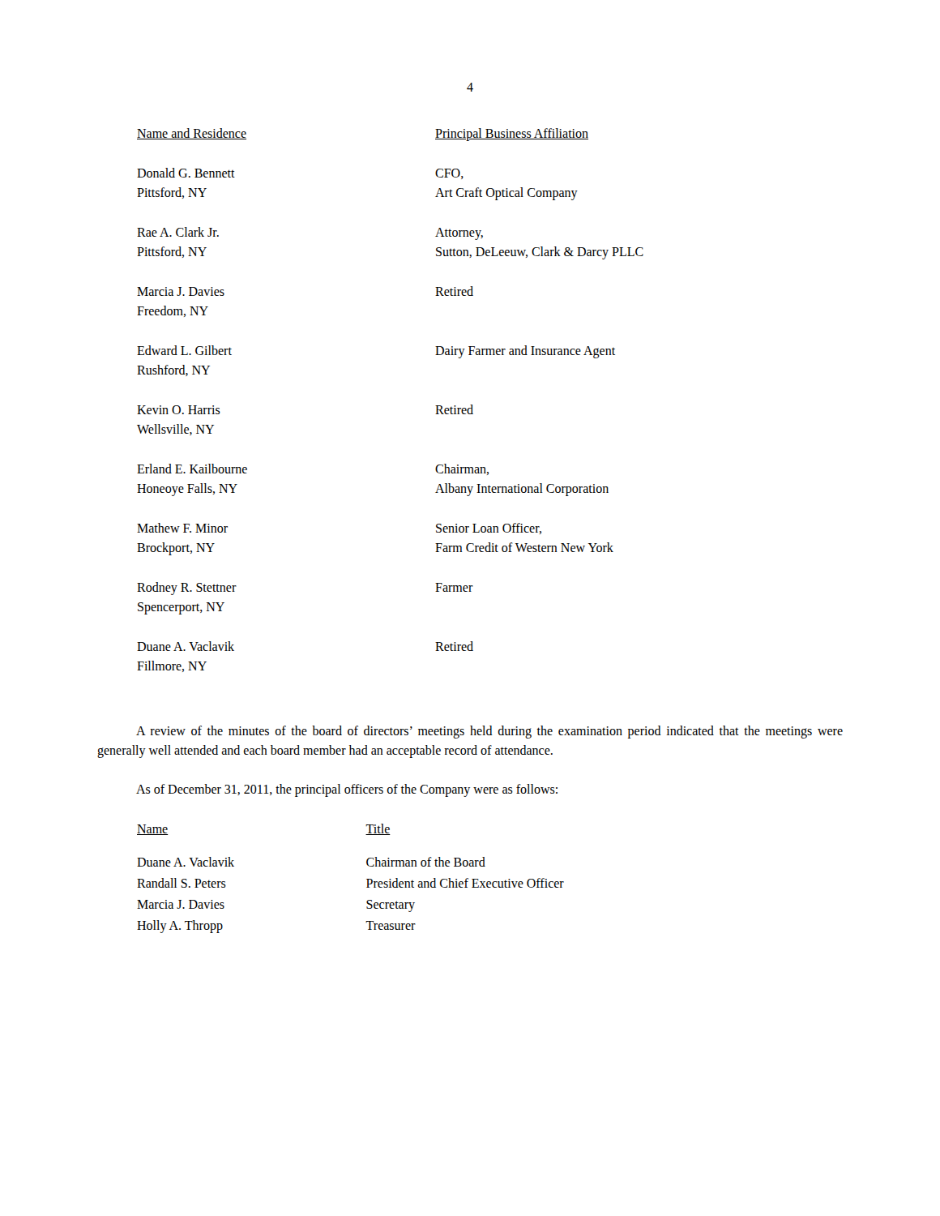4
| Name and Residence | Principal Business Affiliation |
| --- | --- |
| Donald G. Bennett Pittsford, NY | CFO, Art Craft Optical Company |
| Rae A. Clark Jr. Pittsford, NY | Attorney, Sutton, DeLeeuw, Clark & Darcy PLLC |
| Marcia J. Davies Freedom, NY | Retired |
| Edward L. Gilbert Rushford, NY | Dairy Farmer and Insurance Agent |
| Kevin O. Harris Wellsville, NY | Retired |
| Erland E. Kailbourne Honeoye Falls, NY | Chairman, Albany International Corporation |
| Mathew F. Minor Brockport, NY | Senior Loan Officer, Farm Credit of Western New York |
| Rodney R. Stettner Spencerport, NY | Farmer |
| Duane A. Vaclavik Fillmore, NY | Retired |
A review of the minutes of the board of directors’ meetings held during the examination period indicated that the meetings were generally well attended and each board member had an acceptable record of attendance.
As of December 31, 2011, the principal officers of the Company were as follows:
| Name | Title |
| --- | --- |
| Duane A. Vaclavik | Chairman of the Board |
| Randall S. Peters | President and Chief Executive Officer |
| Marcia J. Davies | Secretary |
| Holly A. Thropp | Treasurer |